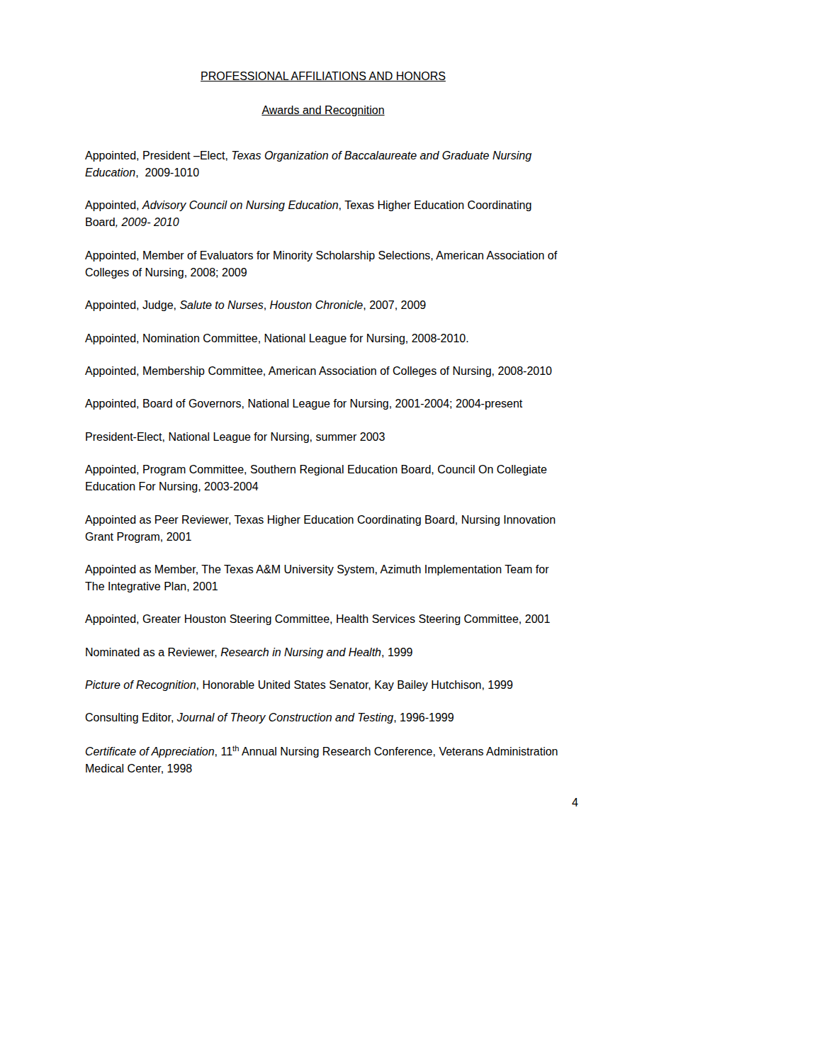PROFESSIONAL AFFILIATIONS AND HONORS
Awards and Recognition
Appointed, President –Elect, Texas Organization of Baccalaureate and Graduate Nursing Education, 2009-1010
Appointed, Advisory Council on Nursing Education, Texas Higher Education Coordinating Board, 2009- 2010
Appointed, Member of Evaluators for Minority Scholarship Selections, American Association of Colleges of Nursing, 2008; 2009
Appointed, Judge, Salute to Nurses, Houston Chronicle, 2007, 2009
Appointed, Nomination Committee, National League for Nursing, 2008-2010.
Appointed, Membership Committee, American Association of Colleges of Nursing, 2008-2010
Appointed, Board of Governors, National League for Nursing, 2001-2004; 2004-present
President-Elect, National League for Nursing, summer 2003
Appointed, Program Committee, Southern Regional Education Board, Council On Collegiate Education For Nursing, 2003-2004
Appointed as Peer Reviewer, Texas Higher Education Coordinating Board, Nursing Innovation Grant Program, 2001
Appointed as Member, The Texas A&M University System, Azimuth Implementation Team for The Integrative Plan, 2001
Appointed, Greater Houston Steering Committee, Health Services Steering Committee, 2001
Nominated as a Reviewer, Research in Nursing and Health, 1999
Picture of Recognition, Honorable United States Senator, Kay Bailey Hutchison, 1999
Consulting Editor, Journal of Theory Construction and Testing, 1996-1999
Certificate of Appreciation, 11th Annual Nursing Research Conference, Veterans Administration Medical Center, 1998
4